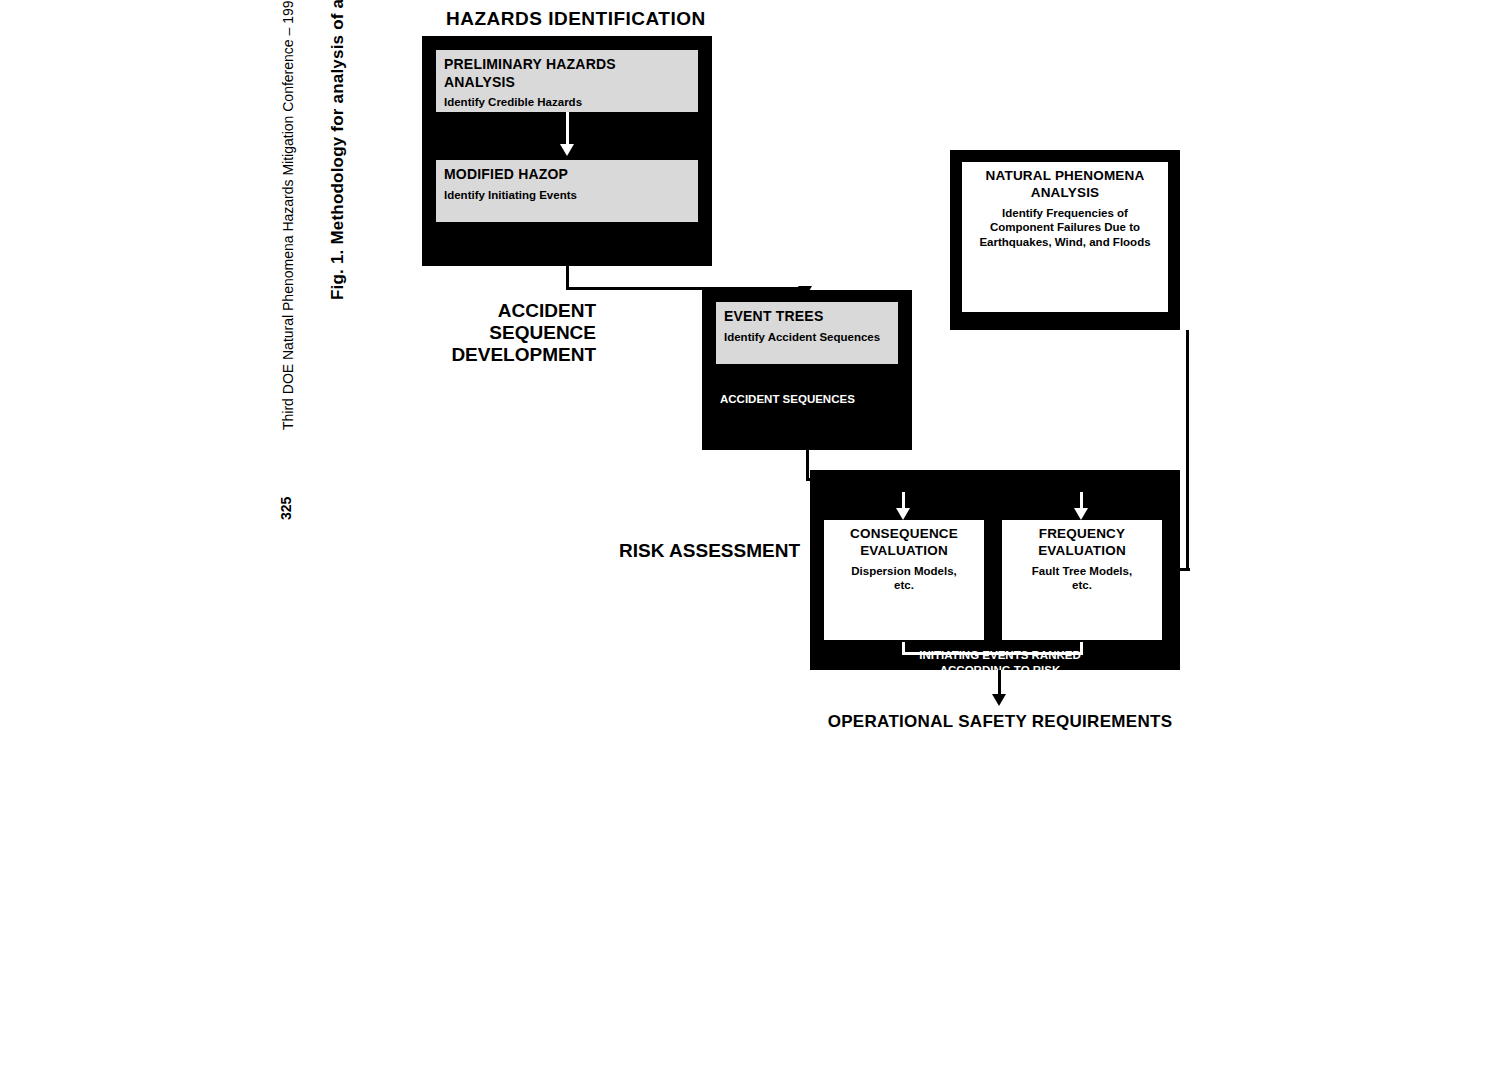Fig. 1. Methodology for analysis of accidents in U.S. gaseous diffusion plants.
Third DOE Natural Phenomena Hazards Mitigation Conference – 1991
325
HAZARDS IDENTIFICATION
PRELIMINARY HAZARDS ANALYSIS
Identify Credible Hazards
MODIFIED HAZOP
Identify Initiating Events
ACCIDENT
SEQUENCE
DEVELOPMENT
EVENT TREES
Identify Accident Sequences
ACCIDENT SEQUENCES
NATURAL PHENOMENA
ANALYSIS
Identify Frequencies of
Component Failures Due to
Earthquakes, Wind, and Floods
RISK ASSESSMENT
CONSEQUENCE
EVALUATION
Dispersion Models,
etc.
FREQUENCY
EVALUATION
Fault Tree Models,
etc.
INITIATING EVENTS RANKED
ACCORDING TO RISK
OPERATIONAL SAFETY REQUIREMENTS